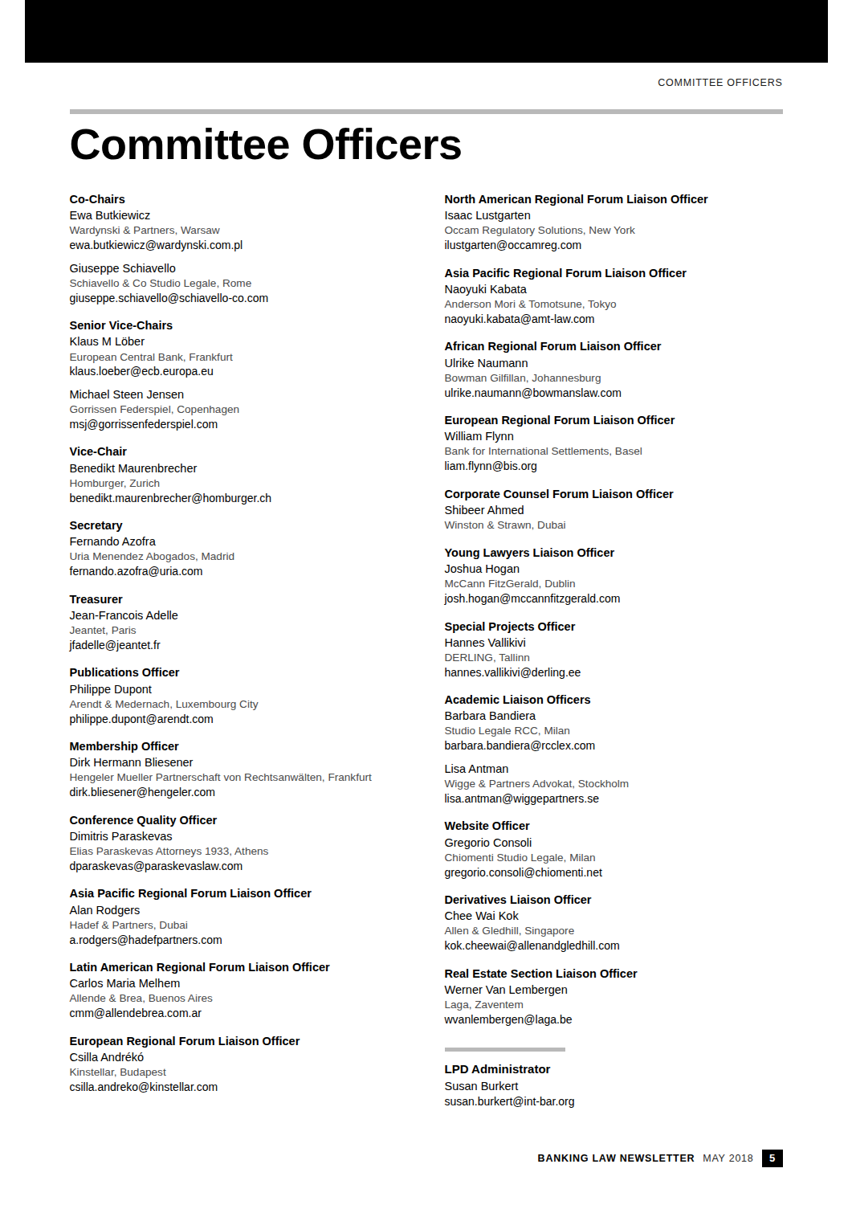Committee Officers
Committee Officers
Co-Chairs
Ewa Butkiewicz
Wardynski & Partners, Warsaw
ewa.butkiewicz@wardynski.com.pl
Giuseppe Schiavello
Schiavello & Co Studio Legale, Rome
giuseppe.schiavello@schiavello-co.com
Senior Vice-Chairs
Klaus M Löber
European Central Bank, Frankfurt
klaus.loeber@ecb.europa.eu
Michael Steen Jensen
Gorrissen Federspiel, Copenhagen
msj@gorrissenfederspiel.com
Vice-Chair
Benedikt Maurenbrecher
Homburger, Zurich
benedikt.maurenbrecher@homburger.ch
Secretary
Fernando Azofra
Uria Menendez Abogados, Madrid
fernando.azofra@uria.com
Treasurer
Jean-Francois Adelle
Jeantet, Paris
jfadelle@jeantet.fr
Publications Officer
Philippe Dupont
Arendt & Medernach, Luxembourg City
philippe.dupont@arendt.com
Membership Officer
Dirk Hermann Bliesener
Hengeler Mueller Partnerschaft von Rechtsanwälten, Frankfurt
dirk.bliesener@hengeler.com
Conference Quality Officer
Dimitris Paraskevas
Elias Paraskevas Attorneys 1933, Athens
dparaskevas@paraskevaslaw.com
Asia Pacific Regional Forum Liaison Officer
Alan Rodgers
Hadef & Partners, Dubai
a.rodgers@hadefpartners.com
Latin American Regional Forum Liaison Officer
Carlos Maria Melhem
Allende & Brea, Buenos Aires
cmm@allendebrea.com.ar
European Regional Forum Liaison Officer
Csilla Andrékó
Kinstellar, Budapest
csilla.andreko@kinstellar.com
North American Regional Forum Liaison Officer
Isaac Lustgarten
Occam Regulatory Solutions, New York
ilustgarten@occamreg.com
Asia Pacific Regional Forum Liaison Officer
Naoyuki Kabata
Anderson Mori & Tomotsune, Tokyo
naoyuki.kabata@amt-law.com
African Regional Forum Liaison Officer
Ulrike Naumann
Bowman Gilfillan, Johannesburg
ulrike.naumann@bowmanslaw.com
European Regional Forum Liaison Officer
William Flynn
Bank for International Settlements, Basel
liam.flynn@bis.org
Corporate Counsel Forum Liaison Officer
Shibeer Ahmed
Winston & Strawn, Dubai
Young Lawyers Liaison Officer
Joshua Hogan
McCann FitzGerald, Dublin
josh.hogan@mccannfitzgerald.com
Special Projects Officer
Hannes Vallikivi
DERLING, Tallinn
hannes.vallikivi@derling.ee
Academic Liaison Officers
Barbara Bandiera
Studio Legale RCC, Milan
barbara.bandiera@rcclex.com
Lisa Antman
Wigge & Partners Advokat, Stockholm
lisa.antman@wiggepartners.se
Website Officer
Gregorio Consoli
Chiomenti Studio Legale, Milan
gregorio.consoli@chiomenti.net
Derivatives Liaison Officer
Chee Wai Kok
Allen & Gledhill, Singapore
kok.cheewai@allenandgledhill.com
Real Estate Section Liaison Officer
Werner Van Lembergen
Laga, Zaventem
wvanlembergen@laga.be
LPD Administrator
Susan Burkert
susan.burkert@int-bar.org
Banking Law Newsletter May 2018 5